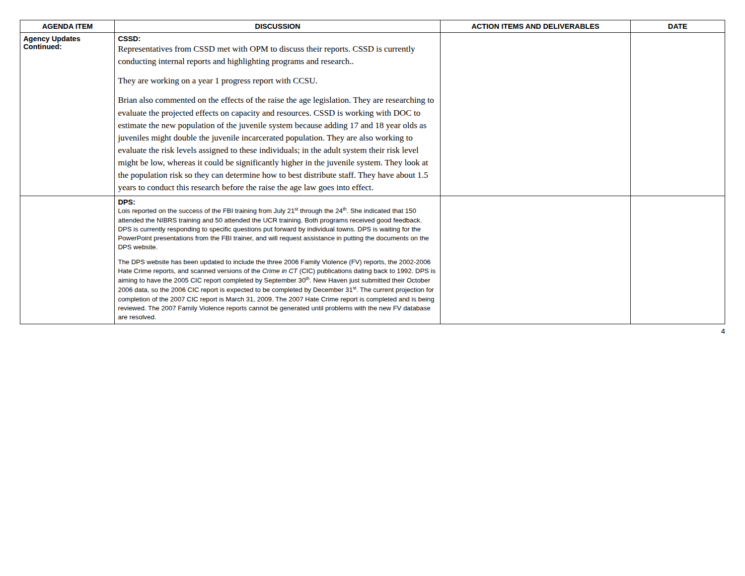| AGENDA ITEM | DISCUSSION | ACTION ITEMS AND DELIVERABLES | DATE |
| --- | --- | --- | --- |
| Agency Updates Continued: | CSSD: Representatives from CSSD met with OPM to discuss their reports. CSSD is currently conducting internal reports and highlighting programs and research.. They are working on a year 1 progress report with CCSU. Brian also commented on the effects of the raise the age legislation. They are researching to evaluate the projected effects on capacity and resources. CSSD is working with DOC to estimate the new population of the juvenile system because adding 17 and 18 year olds as juveniles might double the juvenile incarcerated population. They are also working to evaluate the risk levels assigned to these individuals; in the adult system their risk level might be low, whereas it could be significantly higher in the juvenile system. They look at the population risk so they can determine how to best distribute staff. They have about 1.5 years to conduct this research before the raise the age law goes into effect. | | |
| | DPS: Lois reported on the success of the FBI training from July 21 st through the 24 th . She indicated that 150 attended the NIBRS training and 50 attended the UCR training. Both programs received good feedback. DPS is currently responding to specific questions put forward by individual towns. DPS is waiting for the PowerPoint presentations from the FBI trainer, and will request assistance in putting the documents on the DPS website. The DPS website has been updated to include the three 2006 Family Violence (FV) reports, the 2002-2006 Hate Crime reports, and scanned versions of the Crime in CT (CIC) publications dating back to 1992. DPS is aiming to have the 2005 CIC report completed by September 30 th . New Haven just submitted their October 2006 data, so the 2006 CIC report is expected to be completed by December 31 st . The current projection for completion of the 2007 CIC report is March 31, 2009. The 2007 Hate Crime report is completed and is being reviewed. The 2007 Family Violence reports cannot be generated until problems with the new FV database are resolved. | | |
4